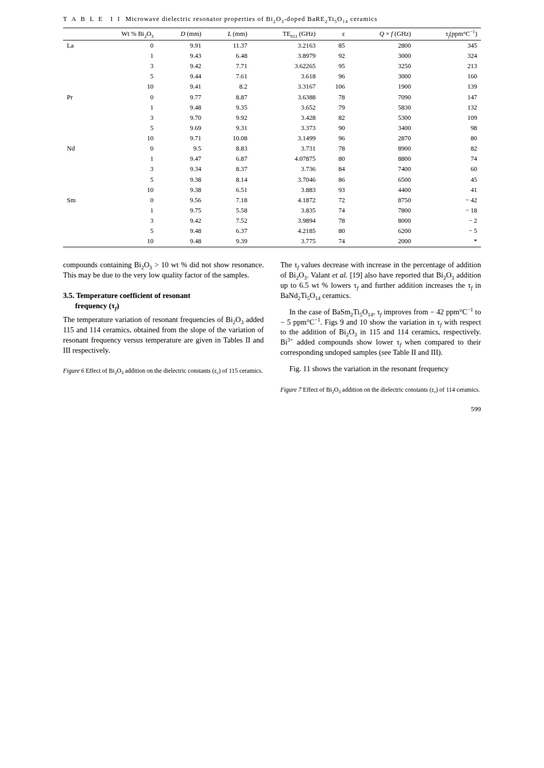T A B L E I I Microwave dielectric resonator properties of Bi2O3-doped BaRE2Ti5O14 ceramics
| | Wt % Bi 2 O 3 | D (mm) | L (mm) | TE 011 (GHz) | ε | Q × f (GHz) | τ f (ppm°C −1 ) |
| --- | --- | --- | --- | --- | --- | --- | --- |
| La | 0 | 9.91 | 11.37 | 3.2163 | 85 | 2800 | 345 |
| | 1 | 9.43 | 6.48 | 3.8979 | 92 | 3000 | 324 |
| | 3 | 9.42 | 7.71 | 3.62265 | 95 | 3250 | 213 |
| | 5 | 9.44 | 7.61 | 3.618 | 96 | 3000 | 160 |
| | 10 | 9.41 | 8.2 | 3.3167 | 106 | 1900 | 139 |
| Pr | 0 | 9.77 | 8.87 | 3.6388 | 78 | 7090 | 147 |
| | 1 | 9.48 | 9.35 | 3.652 | 79 | 5830 | 132 |
| | 3 | 9.70 | 9.92 | 3.428 | 82 | 5300 | 109 |
| | 5 | 9.69 | 9.31 | 3.373 | 90 | 3400 | 98 |
| | 10 | 9.71 | 10.08 | 3.1499 | 96 | 2870 | 80 |
| Nd | 0 | 9.5 | 8.83 | 3.731 | 78 | 8900 | 82 |
| | 1 | 9.47 | 6.87 | 4.07875 | 80 | 8800 | 74 |
| | 3 | 9.34 | 8.37 | 3.736 | 84 | 7400 | 60 |
| | 5 | 9.38 | 8.14 | 3.7046 | 86 | 6500 | 45 |
| | 10 | 9.38 | 6.51 | 3.883 | 93 | 4400 | 41 |
| Sm | 0 | 9.56 | 7.18 | 4.1872 | 72 | 8750 | − 42 |
| | 1 | 9.75 | 5.58 | 3.835 | 74 | 7800 | − 18 |
| | 3 | 9.42 | 7.52 | 3.9894 | 78 | 8000 | − 2 |
| | 5 | 9.48 | 6.37 | 4.2185 | 80 | 6200 | − 5 |
| | 10 | 9.48 | 9.39 | 3.775 | 74 | 2000 | * |
compounds containing Bi2O3 > 10 wt % did not show resonance. This may be due to the very low quality factor of the samples.
3.5. Temperature coefficient of resonantfrequency (τf)
The temperature variation of resonant frequencies of Bi2O3 added 115 and 114 ceramics, obtained from the slope of the variation of resonant frequency versus temperature are given in Tables II and III respectively.
Figure 6 Effect of Bi2O3 addition on the dielectric constants (εr) of 115 ceramics.
The τf values decrease with increase in the percentage of addition of Bi2O3. Valant et al. [19] also have reported that Bi2O3 addition up to 6.5 wt % lowers τf and further addition increases the τf in BaNd2Ti5O14 ceramics.
In the case of BaSm2Ti5O14, τf improves from − 42 ppm°C−1 to − 5 ppm°C−1. Figs 9 and 10 show the variation in τf with respect to the addition of Bi2O3 in 115 and 114 ceramics, respectively. Bi3+ added compounds show lower τf when compared to their corresponding undoped samples (see Table II and III).
Fig. 11 shows the variation in the resonant frequency
Figure 7 Effect of Bi2O3 addition on the dielectric constants (εr) of 114 ceramics.
599